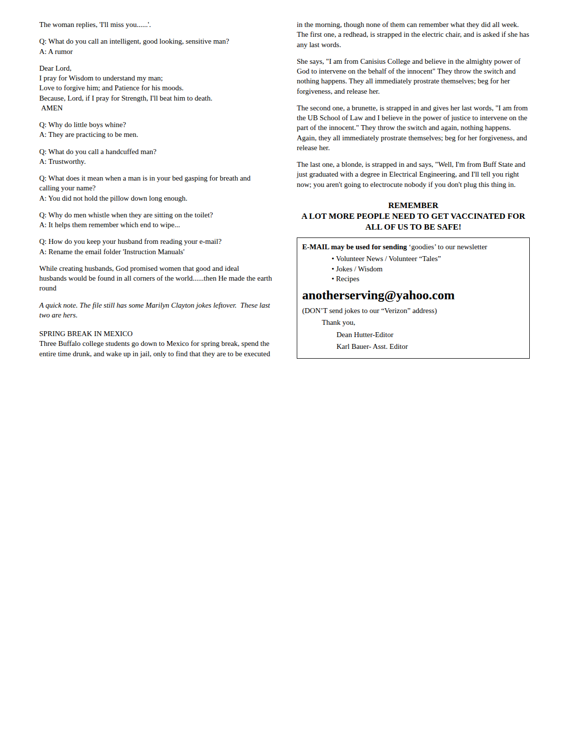The woman replies, 'I'll miss you......'.
Q: What do you call an intelligent, good looking, sensitive man?
A: A rumor
Dear Lord,
I pray for Wisdom to understand my man;
Love to forgive him; and Patience for his moods.
Because, Lord, if I pray for Strength, I'll beat him to death.
AMEN
Q: Why do little boys whine?
A: They are practicing to be men.
Q: What do you call a handcuffed man?
A: Trustworthy.
Q: What does it mean when a man is in your bed gasping for breath and
calling your name?
A: You did not hold the pillow down long enough.
Q: Why do men whistle when they are sitting on the toilet?
A: It helps them remember which end to wipe...
Q: How do you keep your husband from reading your e-mail?
A: Rename the email folder 'Instruction Manuals'
While creating husbands, God promised women that good and ideal
husbands would be found in all corners of the world......then He made the earth round
A quick note. The file still has some Marilyn Clayton jokes leftover. These last two are hers.
SPRING BREAK IN MEXICO
Three Buffalo college students go down to Mexico for spring break, spend the entire time drunk, and wake up in jail, only to find that they are to be executed in the morning, though none of them can remember what they did all week. The first one, a redhead, is strapped in the electric chair, and is asked if she has any last words.
She says, "I am from Canisius College and believe in the almighty power of God to intervene on the behalf of the innocent" They throw the switch and nothing happens. They all immediately prostrate themselves; beg for her forgiveness, and release her.
The second one, a brunette, is strapped in and gives her last words, "I am from the UB School of Law and I believe in the power of justice to intervene on the part of the innocent." They throw the switch and again, nothing happens. Again, they all immediately prostrate themselves; beg for her forgiveness, and release her.
The last one, a blonde, is strapped in and says, "Well, I'm from Buff State and just graduated with a degree in Electrical Engineering, and I'll tell you right now; you aren't going to electrocute nobody if you don't plug this thing in.
REMEMBER
A LOT MORE PEOPLE NEED TO GET VACCINATED FOR ALL OF US TO BE SAFE!
E-MAIL may be used for sending ‘goodies’ to our newsletter
Volunteer News / Volunteer “Tales”
Jokes / Wisdom
Recipes
anotherserving@yahoo.com
(DON’T send jokes to our “Verizon” address)
Thank you,
Dean Hutter-Editor
Karl Bauer- Asst. Editor